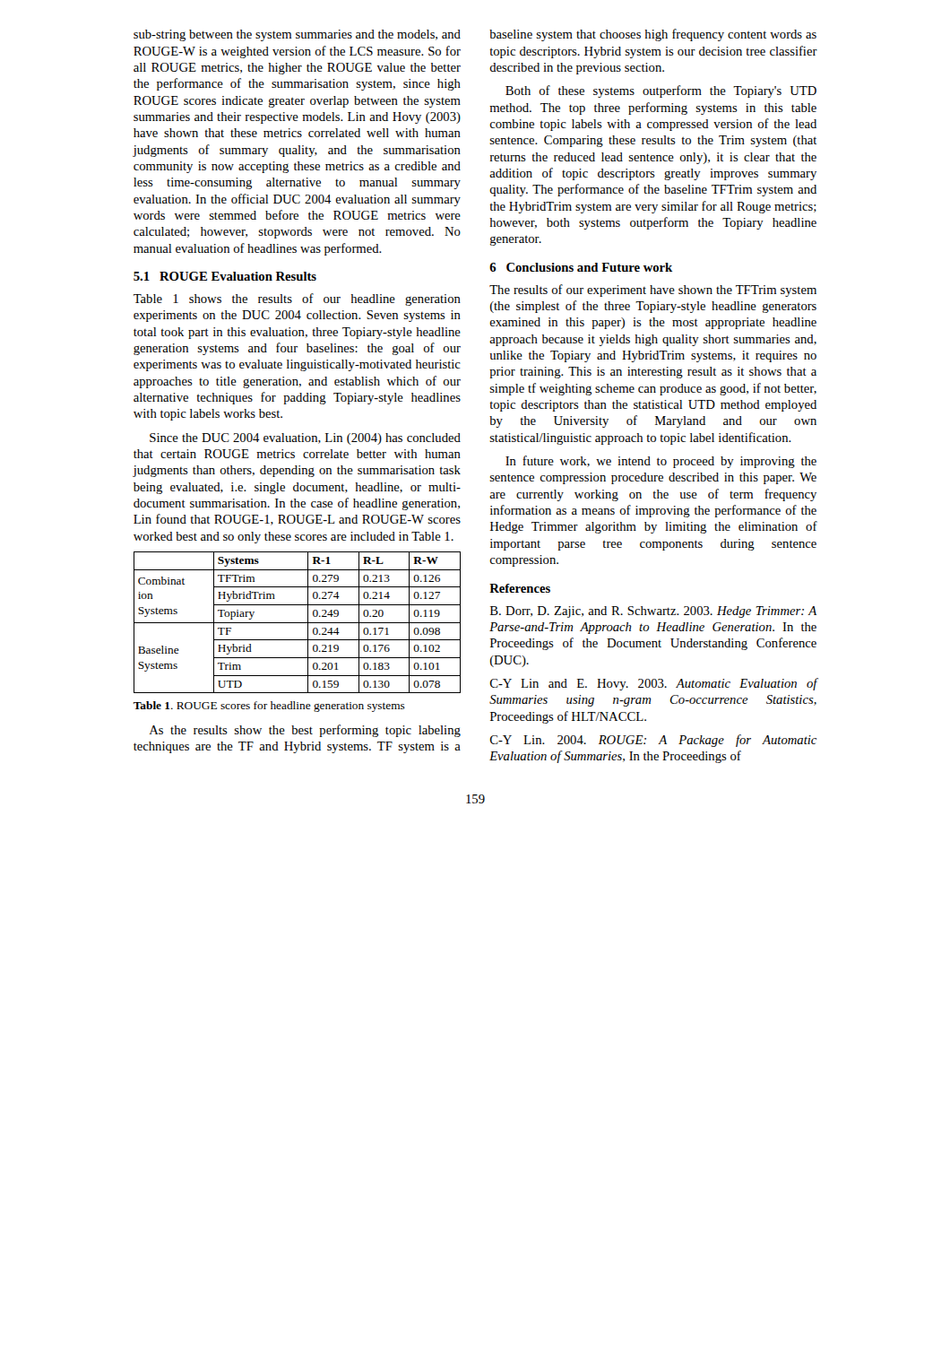sub-string between the system summaries and the models, and ROUGE-W is a weighted version of the LCS measure. So for all ROUGE metrics, the higher the ROUGE value the better the performance of the summarisation system, since high ROUGE scores indicate greater overlap between the system summaries and their respective models. Lin and Hovy (2003) have shown that these metrics correlated well with human judgments of summary quality, and the summarisation community is now accepting these metrics as a credible and less time-consuming alternative to manual summary evaluation. In the official DUC 2004 evaluation all summary words were stemmed before the ROUGE metrics were calculated; however, stopwords were not removed. No manual evaluation of headlines was performed.
5.1 ROUGE Evaluation Results
Table 1 shows the results of our headline generation experiments on the DUC 2004 collection. Seven systems in total took part in this evaluation, three Topiary-style headline generation systems and four baselines: the goal of our experiments was to evaluate linguistically-motivated heuristic approaches to title generation, and establish which of our alternative techniques for padding Topiary-style headlines with topic labels works best.
Since the DUC 2004 evaluation, Lin (2004) has concluded that certain ROUGE metrics correlate better with human judgments than others, depending on the summarisation task being evaluated, i.e. single document, headline, or multi-document summarisation. In the case of headline generation, Lin found that ROUGE-1, ROUGE-L and ROUGE-W scores worked best and so only these scores are included in Table 1.
| | Systems | R-1 | R-L | R-W |
| Combinat ion Systems | TFTrim | 0.279 | 0.213 | 0.126 |
| HybridTrim | 0.274 | 0.214 | 0.127 |
| Topiary | 0.249 | 0.20 | 0.119 |
| Baseline Systems | TF | 0.244 | 0.171 | 0.098 |
| Hybrid | 0.219 | 0.176 | 0.102 |
| Trim | 0.201 | 0.183 | 0.101 |
| UTD | 0.159 | 0.130 | 0.078 |
Table 1. ROUGE scores for headline generation systems
As the results show the best performing topic labeling techniques are the TF and Hybrid systems. TF system is a baseline system that chooses high frequency content words as topic descriptors. Hybrid system is our decision tree classifier described in the previous section.
Both of these systems outperform the Topiary's UTD method. The top three performing systems in this table combine topic labels with a compressed version of the lead sentence. Comparing these results to the Trim system (that returns the reduced lead sentence only), it is clear that the addition of topic descriptors greatly improves summary quality. The performance of the baseline TFTrim system and the HybridTrim system are very similar for all Rouge metrics; however, both systems outperform the Topiary headline generator.
6 Conclusions and Future work
The results of our experiment have shown the TFTrim system (the simplest of the three Topiary-style headline generators examined in this paper) is the most appropriate headline approach because it yields high quality short summaries and, unlike the Topiary and HybridTrim systems, it requires no prior training. This is an interesting result as it shows that a simple tf weighting scheme can produce as good, if not better, topic descriptors than the statistical UTD method employed by the University of Maryland and our own statistical/linguistic approach to topic label identification.
In future work, we intend to proceed by improving the sentence compression procedure described in this paper. We are currently working on the use of term frequency information as a means of improving the performance of the Hedge Trimmer algorithm by limiting the elimination of important parse tree components during sentence compression.
References
B. Dorr, D. Zajic, and R. Schwartz. 2003. Hedge Trimmer: A Parse-and-Trim Approach to Headline Generation. In the Proceedings of the Document Understanding Conference (DUC).
C-Y Lin and E. Hovy. 2003. Automatic Evaluation of Summaries using n-gram Co-occurrence Statistics, Proceedings of HLT/NACCL.
C-Y Lin. 2004. ROUGE: A Package for Automatic Evaluation of Summaries, In the Proceedings of
159